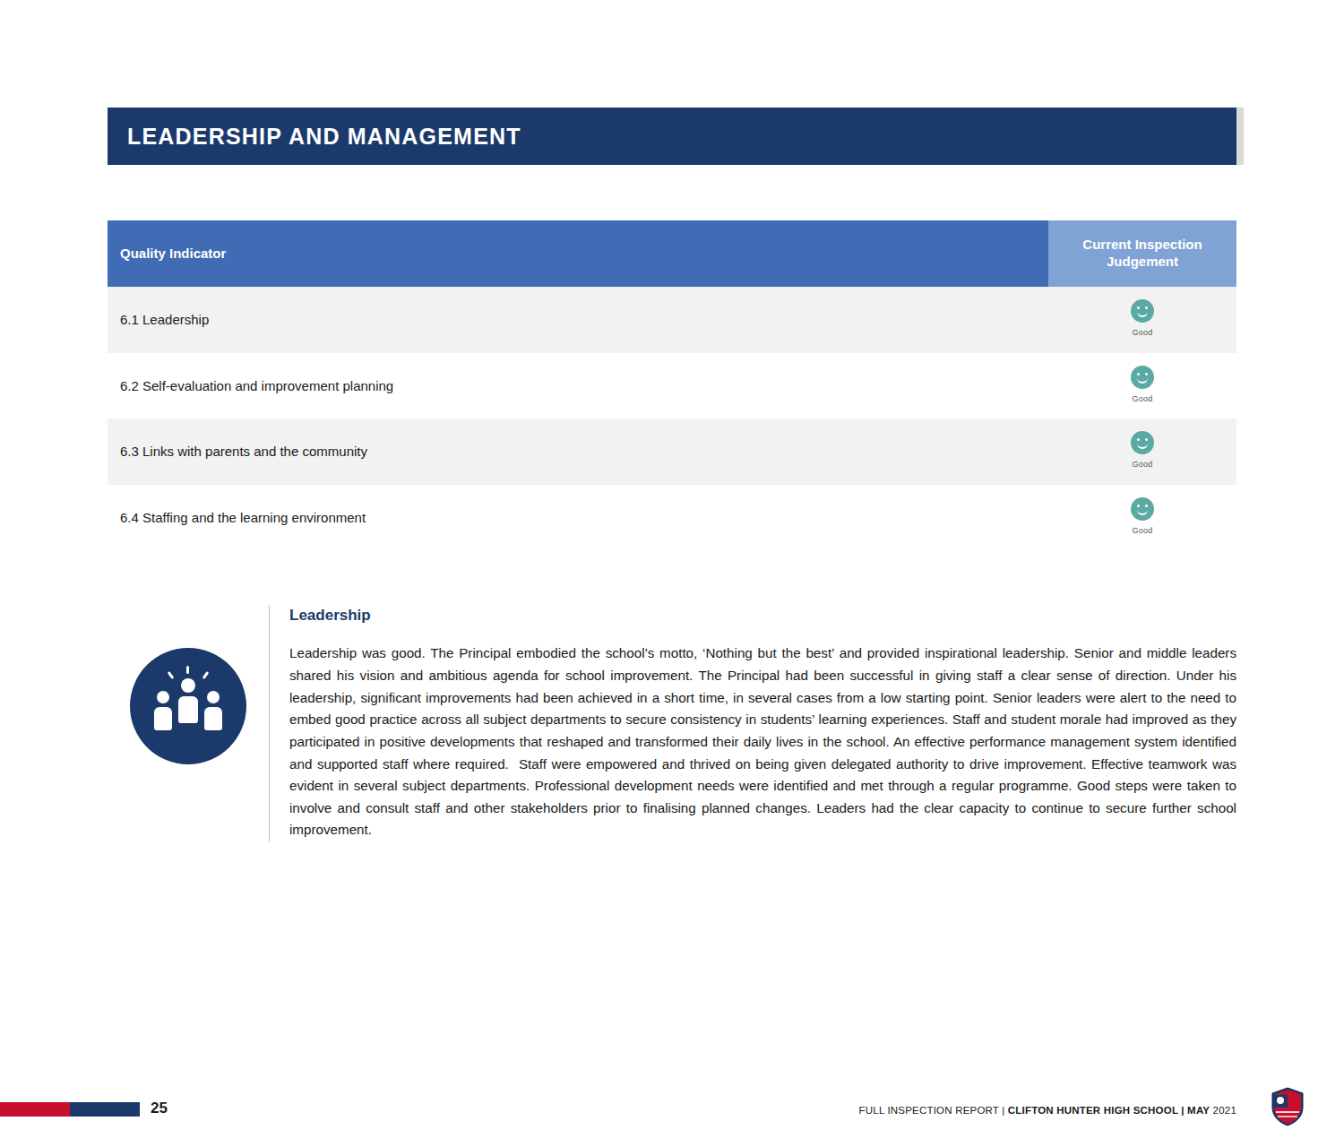LEADERSHIP AND MANAGEMENT
| Quality Indicator | Current Inspection Judgement |
| --- | --- |
| 6.1 Leadership | Good |
| 6.2 Self-evaluation and improvement planning | Good |
| 6.3 Links with parents and the community | Good |
| 6.4 Staffing and the learning environment | Good |
Leadership
Leadership was good. The Principal embodied the school’s motto, ‘Nothing but the best’ and provided inspirational leadership. Senior and middle leaders shared his vision and ambitious agenda for school improvement. The Principal had been successful in giving staff a clear sense of direction. Under his leadership, significant improvements had been achieved in a short time, in several cases from a low starting point. Senior leaders were alert to the need to embed good practice across all subject departments to secure consistency in students’ learning experiences. Staff and student morale had improved as they participated in positive developments that reshaped and transformed their daily lives in the school. An effective performance management system identified and supported staff where required. Staff were empowered and thrived on being given delegated authority to drive improvement. Effective teamwork was evident in several subject departments. Professional development needs were identified and met through a regular programme. Good steps were taken to involve and consult staff and other stakeholders prior to finalising planned changes. Leaders had the clear capacity to continue to secure further school improvement.
25
FULL INSPECTION REPORT | CLIFTON HUNTER HIGH SCHOOL | MAY 2021